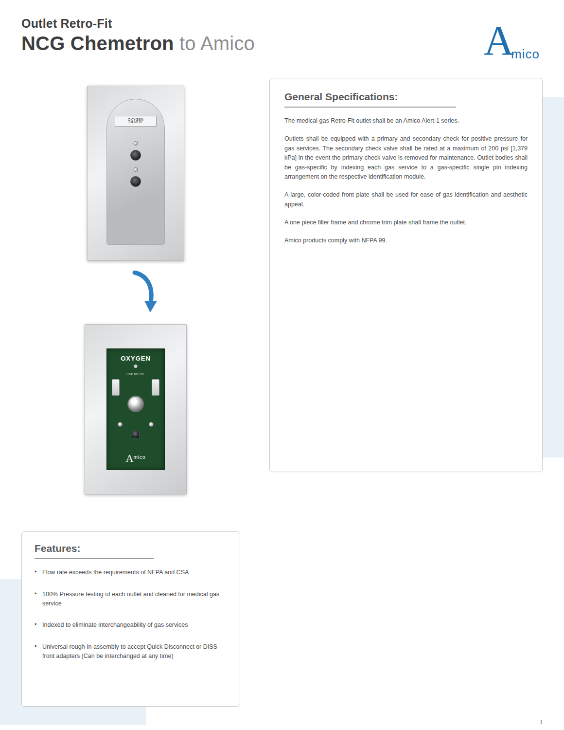Outlet Retro-Fit
NCG Chemetron to Amico
Amico
OXYGENUSE NO OIL
OXYGEN
USE NO OIL
Amico
General Specifications:
The medical gas Retro-Fit outlet shall be an Amico Alert-1 series.
Outlets shall be equipped with a primary and secondary check for positive pressure for gas services. The secondary check valve shall be rated at a maximum of 200 psi [1,379 kPa] in the event the primary check valve is removed for maintenance. Outlet bodies shall be gas-specific by indexing each gas service to a gas-specific single pin indexing arrangement on the respective identification module.
A large, color-coded front plate shall be used for ease of gas identification and aesthetic appeal.
A one piece filler frame and chrome trim plate shall frame the outlet.
Amico products comply with NFPA 99.
Features:
Flow rate exceeds the requirements of NFPA and CSA
100% Pressure testing of each outlet and cleaned for medical gas service
Indexed to eliminate interchangeability of gas services
Universal rough-in assembly to accept Quick Disconnect or DISS front adapters (Can be interchanged at any time)
1